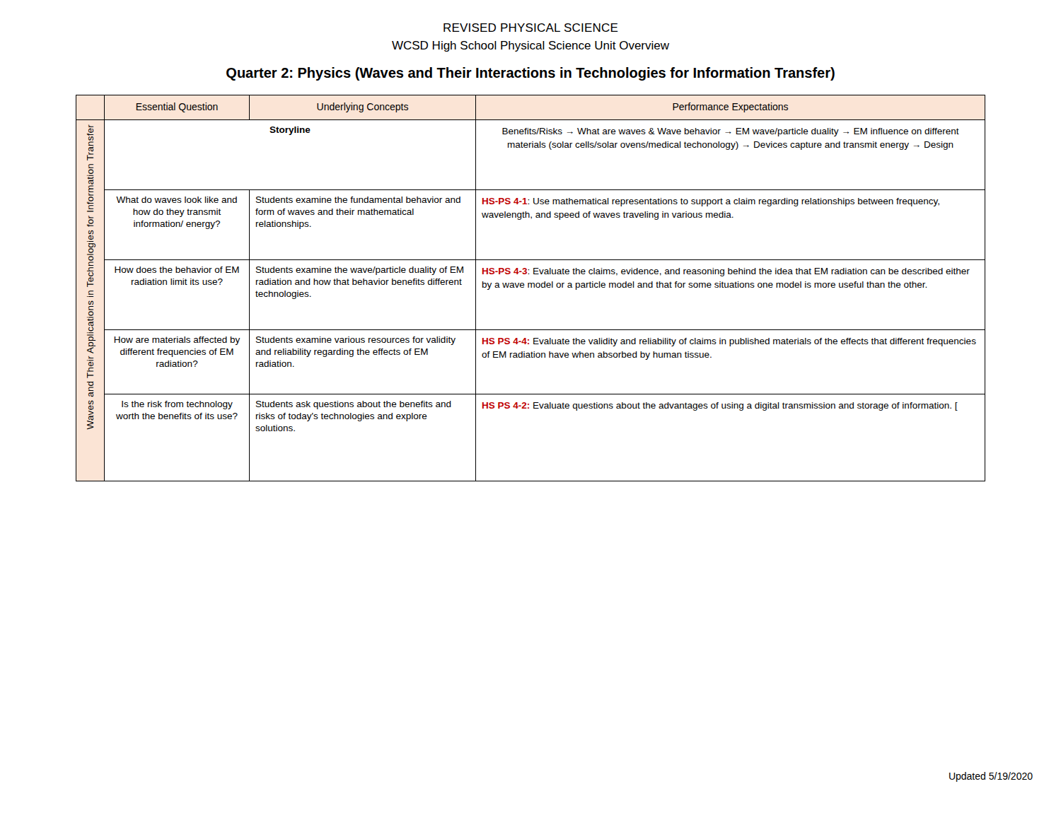REVISED PHYSICAL SCIENCE
WCSD High School Physical Science Unit Overview
Quarter 2: Physics (Waves and Their Interactions in Technologies for Information Transfer)
| | Essential Question | Underlying Concepts | Performance Expectations |
| Waves and Their Applications in Technologies for Information Transfer | Storyline | Benefits/Risks → What are waves & Wave behavior → EM wave/particle duality → EM influence on different materials (solar cells/solar ovens/medical techonology) → Devices capture and transmit energy → Design |
| What do waves look like and how do they transmit information/ energy? | Students examine the fundamental behavior and form of waves and their mathematical relationships. | HS-PS 4-1 : Use mathematical representations to support a claim regarding relationships between frequency, wavelength, and speed of waves traveling in various media. |
| How does the behavior of EM radiation limit its use? | Students examine the wave/particle duality of EM radiation and how that behavior benefits different technologies. | HS-PS 4-3 : Evaluate the claims, evidence, and reasoning behind the idea that EM radiation can be described either by a wave model or a particle model and that for some situations one model is more useful than the other. |
| How are materials affected by different frequencies of EM radiation? | Students examine various resources for validity and reliability regarding the effects of EM radiation. | HS PS 4-4: Evaluate the validity and reliability of claims in published materials of the effects that different frequencies of EM radiation have when absorbed by human tissue. |
| Is the risk from technology worth the benefits of its use? | Students ask questions about the benefits and risks of today's technologies and explore solutions. | HS PS 4-2: Evaluate questions about the advantages of using a digital transmission and storage of information. [ |
Updated 5/19/2020